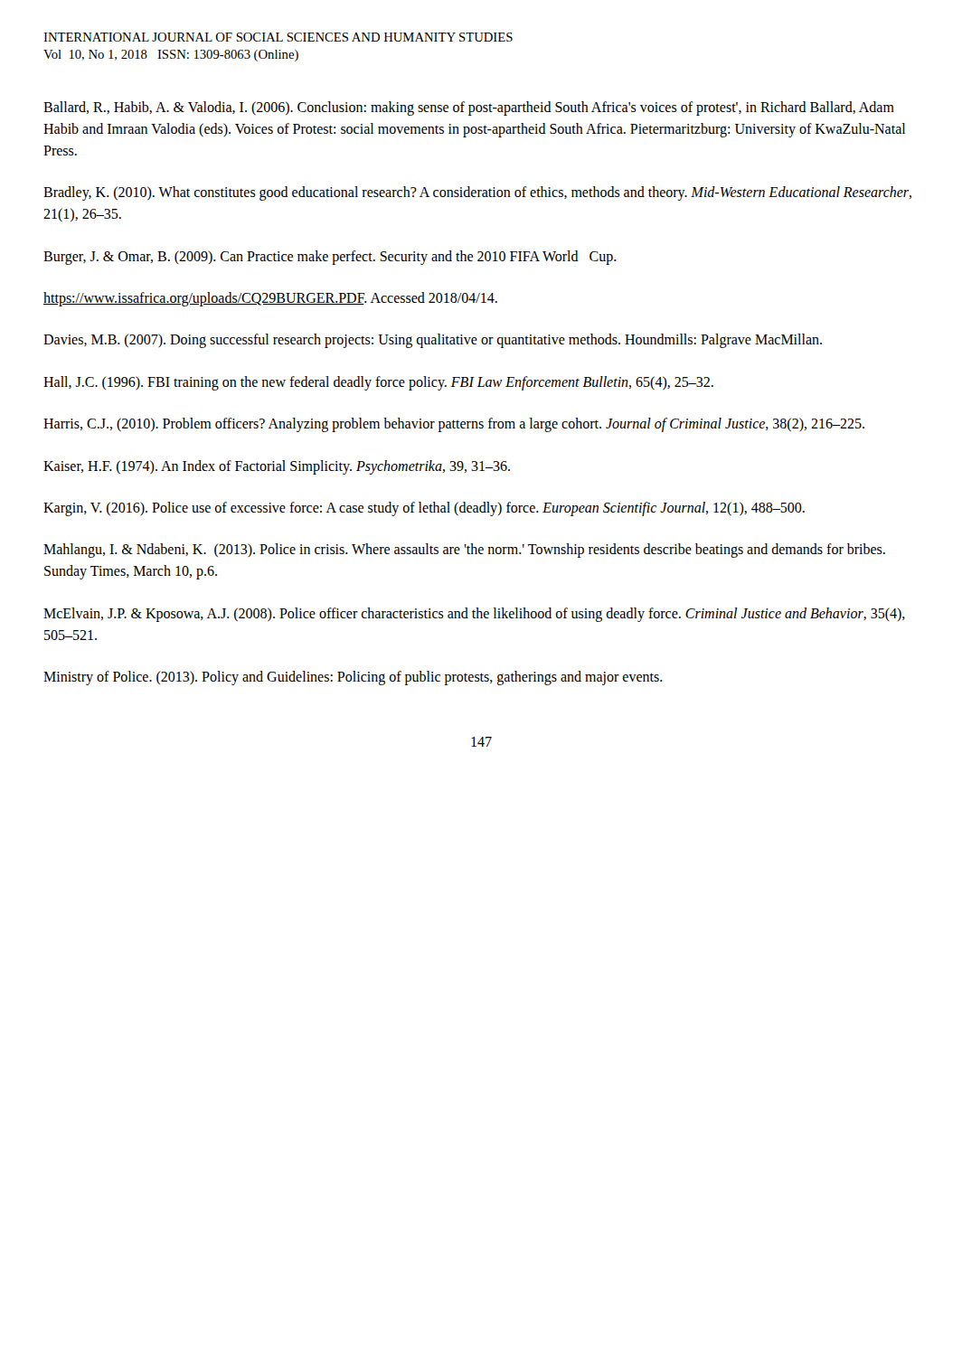INTERNATIONAL JOURNAL OF SOCIAL SCIENCES AND HUMANITY STUDIES
Vol 10, No 1, 2018 ISSN: 1309-8063 (Online)
Ballard, R., Habib, A. & Valodia, I. (2006). Conclusion: making sense of post-apartheid South Africa's voices of protest', in Richard Ballard, Adam Habib and Imraan Valodia (eds). Voices of Protest: social movements in post-apartheid South Africa. Pietermaritzburg: University of KwaZulu-Natal Press.
Bradley, K. (2010). What constitutes good educational research? A consideration of ethics, methods and theory. Mid-Western Educational Researcher, 21(1), 26–35.
Burger, J. & Omar, B. (2009). Can Practice make perfect. Security and the 2010 FIFA World Cup.
https://www.issafrica.org/uploads/CQ29BURGER.PDF. Accessed 2018/04/14.
Davies, M.B. (2007). Doing successful research projects: Using qualitative or quantitative methods. Houndmills: Palgrave MacMillan.
Hall, J.C. (1996). FBI training on the new federal deadly force policy. FBI Law Enforcement Bulletin, 65(4), 25–32.
Harris, C.J., (2010). Problem officers? Analyzing problem behavior patterns from a large cohort. Journal of Criminal Justice, 38(2), 216–225.
Kaiser, H.F. (1974). An Index of Factorial Simplicity. Psychometrika, 39, 31–36.
Kargin, V. (2016). Police use of excessive force: A case study of lethal (deadly) force. European Scientific Journal, 12(1), 488–500.
Mahlangu, I. & Ndabeni, K. (2013). Police in crisis. Where assaults are 'the norm.' Township residents describe beatings and demands for bribes. Sunday Times, March 10, p.6.
McElvain, J.P. & Kposowa, A.J. (2008). Police officer characteristics and the likelihood of using deadly force. Criminal Justice and Behavior, 35(4), 505–521.
Ministry of Police. (2013). Policy and Guidelines: Policing of public protests, gatherings and major events.
147